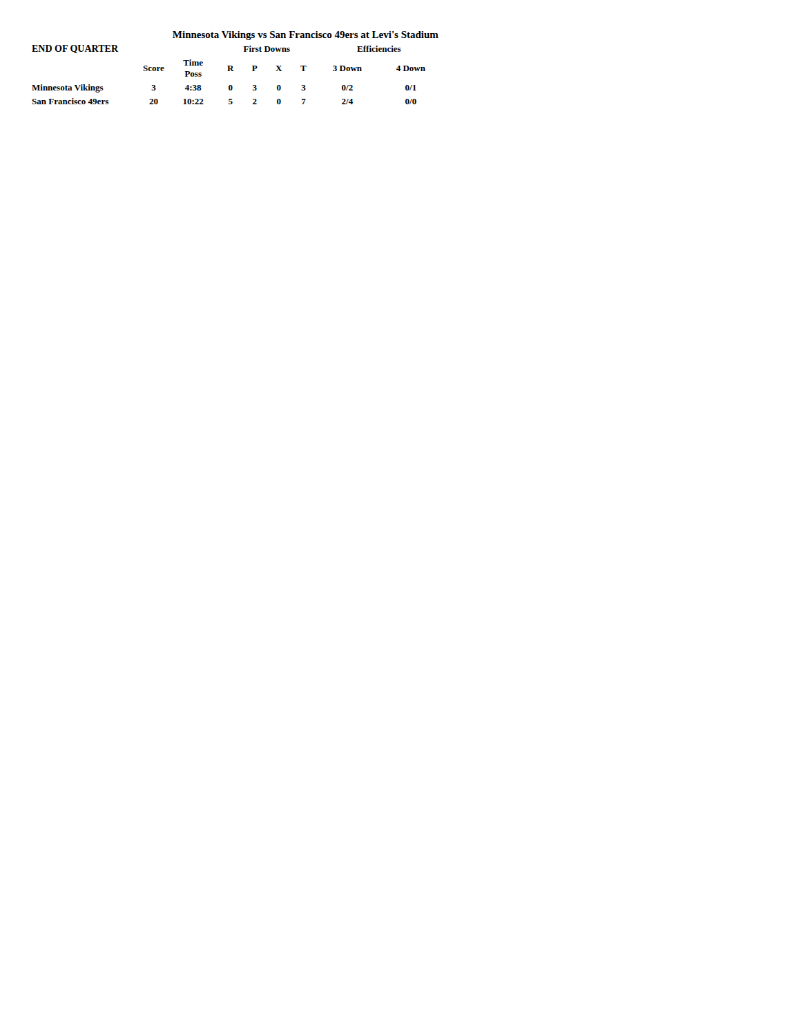| | Minnesota Vikings vs San Francisco 49ers at Levi's Stadium |
| END OF QUARTER | | | First Downs | Efficiencies |
| | Score | Time Poss | R | P | X | T | 3 Down | 4 Down |
| Minnesota Vikings | 3 | 4:38 | 0 | 3 | 0 | 3 | 0/2 | 0/1 |
| San Francisco 49ers | 20 | 10:22 | 5 | 2 | 0 | 7 | 2/4 | 0/0 |